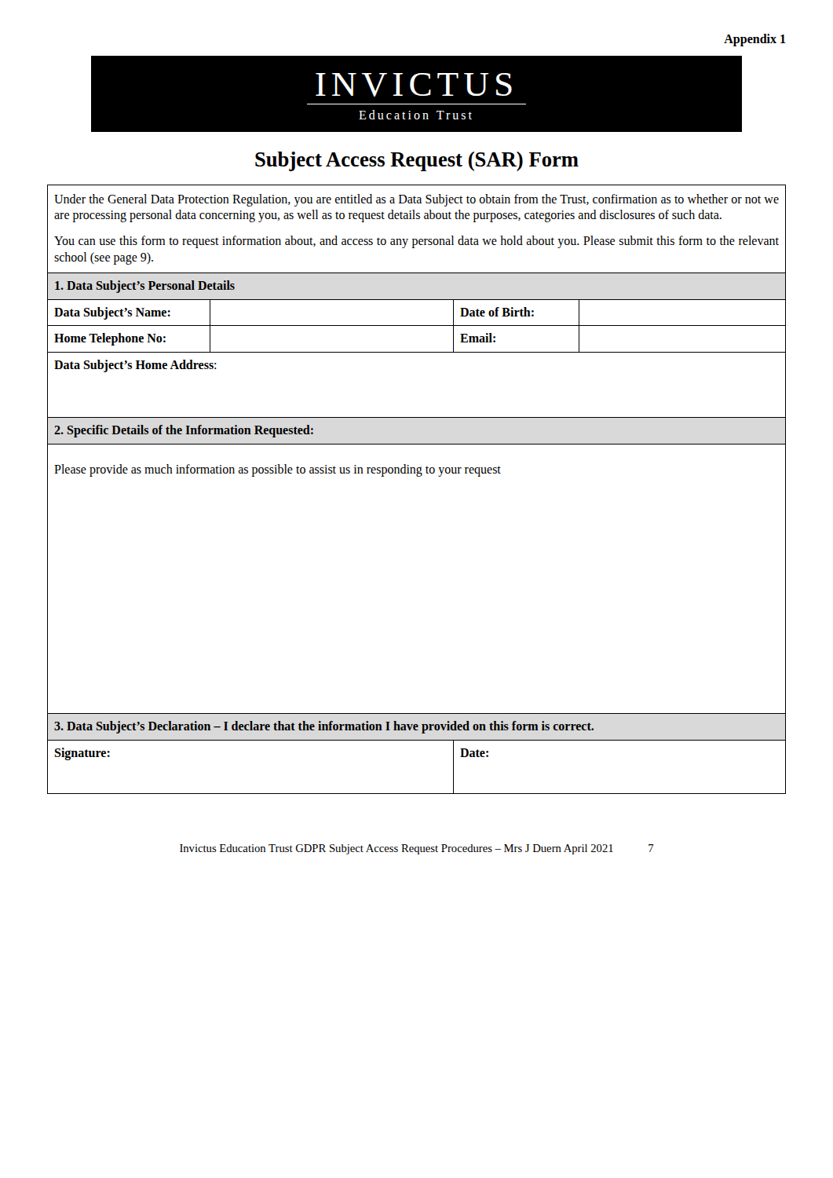Appendix 1
INVICTUS
Education Trust
Subject Access Request (SAR) Form
Under the General Data Protection Regulation, you are entitled as a Data Subject to obtain from the Trust, confirmation as to whether or not we are processing personal data concerning you, as well as to request details about the purposes, categories and disclosures of such data.
You can use this form to request information about, and access to any personal data we hold about you. Please submit this form to the relevant school (see page 9).
| 1. Data Subject’s Personal Details |
| Data Subject’s Name: | | Date of Birth: | |
| Home Telephone No: | | Email: | |
| Data Subject’s Home Address : |
| 2. Specific Details of the Information Requested: |
| Please provide as much information as possible to assist us in responding to your request |
| 3. Data Subject’s Declaration – I declare that the information I have provided on this form is correct. |
| Signature: | Date: |
Invictus Education Trust GDPR Subject Access Request Procedures – Mrs J Duern April 2021 7